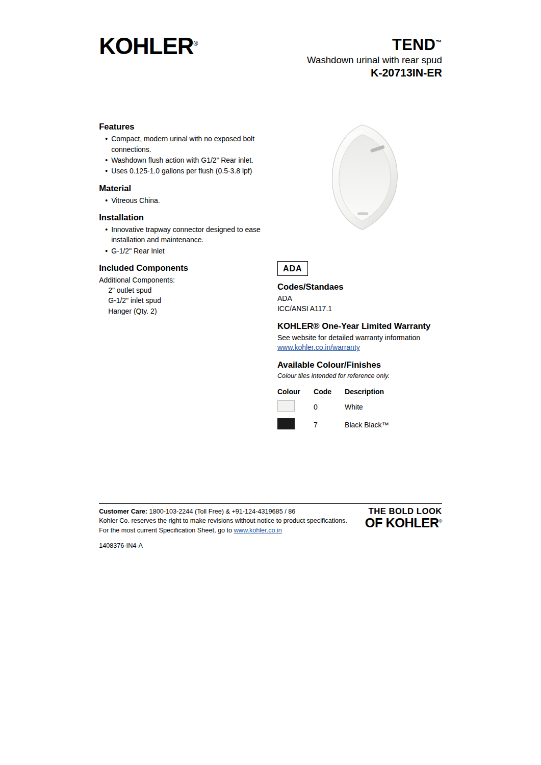KOHLER®
TEND™
Washdown urinal with rear spud
K-20713IN-ER
Features
Compact, modern urinal with no exposed bolt connections.
Washdown flush action with G1/2” Rear inlet.
Uses 0.125-1.0 gallons per flush (0.5-3.8 lpf)
Material
Vitreous China.
Installation
Innovative trapway connector designed to ease installation and maintenance.
G-1/2" Rear Inlet
Included Components
Additional Components:
2" outlet spud
G-1/2" inlet spud
Hanger (Qty. 2)
ADA
Codes/Standaes
ADA
ICC/ANSI A117.1
KOHLER® One-Year Limited Warranty
See website for detailed warranty information
www.kohler.co.in/warranty
Available Colour/Finishes
Colour tiles intended for reference only.
| Colour | Code | Description |
| --- | --- | --- |
| | 0 | White |
| | 7 | Black Black™ |
Customer Care: 1800-103-2244 (Toll Free) & +91-124-4319685 / 86
Kohler Co. reserves the right to make revisions without notice to product specifications.
For the most current Specification Sheet, go to www.kohler.co.in
1408376-IN4-A
THE BOLD LOOK
OF KOHLER®